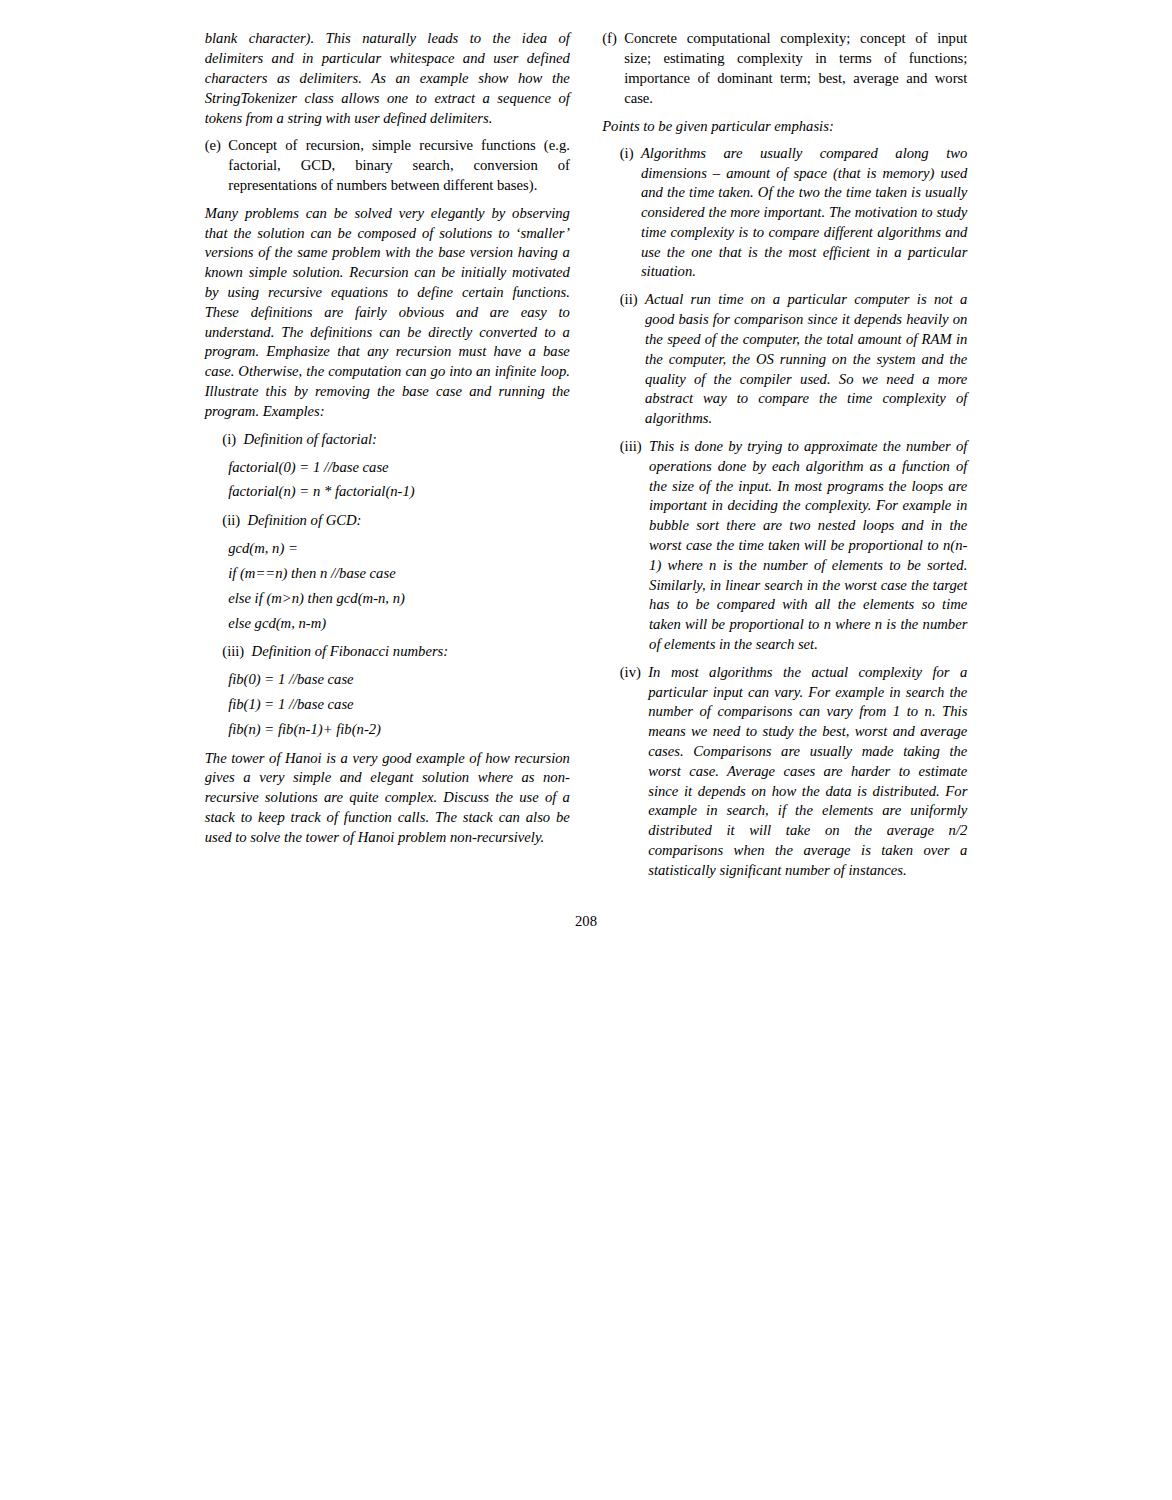blank character). This naturally leads to the idea of delimiters and in particular whitespace and user defined characters as delimiters. As an example show how the StringTokenizer class allows one to extract a sequence of tokens from a string with user defined delimiters.
(e) Concept of recursion, simple recursive functions (e.g. factorial, GCD, binary search, conversion of representations of numbers between different bases).
Many problems can be solved very elegantly by observing that the solution can be composed of solutions to ‘smaller’ versions of the same problem with the base version having a known simple solution. Recursion can be initially motivated by using recursive equations to define certain functions. These definitions are fairly obvious and are easy to understand. The definitions can be directly converted to a program. Emphasize that any recursion must have a base case. Otherwise, the computation can go into an infinite loop. Illustrate this by removing the base case and running the program. Examples:
(i) Definition of factorial:
factorial(0) = 1 //base case
factorial(n) = n * factorial(n-1)
(ii) Definition of GCD:
gcd(m, n) =
if (m==n) then n //base case
else if (m>n) then gcd(m-n, n)
else gcd(m, n-m)
(iii) Definition of Fibonacci numbers:
fib(0) = 1 //base case
fib(1) = 1 //base case
fib(n) = fib(n-1)+ fib(n-2)
The tower of Hanoi is a very good example of how recursion gives a very simple and elegant solution where as non-recursive solutions are quite complex. Discuss the use of a stack to keep track of function calls. The stack can also be used to solve the tower of Hanoi problem non-recursively.
(f) Concrete computational complexity; concept of input size; estimating complexity in terms of functions; importance of dominant term; best, average and worst case.
Points to be given particular emphasis:
(i) Algorithms are usually compared along two dimensions – amount of space (that is memory) used and the time taken. Of the two the time taken is usually considered the more important. The motivation to study time complexity is to compare different algorithms and use the one that is the most efficient in a particular situation.
(ii) Actual run time on a particular computer is not a good basis for comparison since it depends heavily on the speed of the computer, the total amount of RAM in the computer, the OS running on the system and the quality of the compiler used. So we need a more abstract way to compare the time complexity of algorithms.
(iii) This is done by trying to approximate the number of operations done by each algorithm as a function of the size of the input. In most programs the loops are important in deciding the complexity. For example in bubble sort there are two nested loops and in the worst case the time taken will be proportional to n(n-1) where n is the number of elements to be sorted. Similarly, in linear search in the worst case the target has to be compared with all the elements so time taken will be proportional to n where n is the number of elements in the search set.
(iv) In most algorithms the actual complexity for a particular input can vary. For example in search the number of comparisons can vary from 1 to n. This means we need to study the best, worst and average cases. Comparisons are usually made taking the worst case. Average cases are harder to estimate since it depends on how the data is distributed. For example in search, if the elements are uniformly distributed it will take on the average n/2 comparisons when the average is taken over a statistically significant number of instances.
208